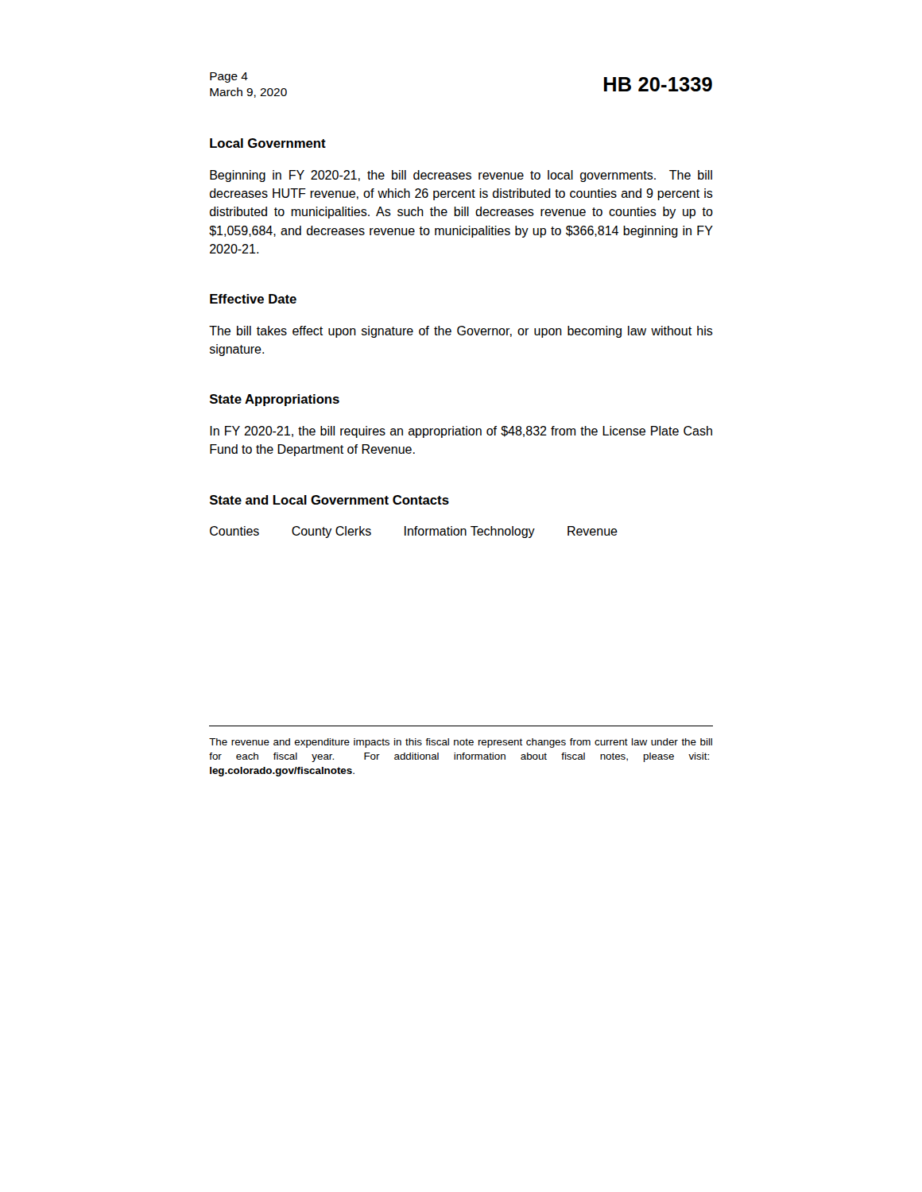Page 4
March 9, 2020
HB 20-1339
Local Government
Beginning in FY 2020-21, the bill decreases revenue to local governments. The bill decreases HUTF revenue, of which 26 percent is distributed to counties and 9 percent is distributed to municipalities. As such the bill decreases revenue to counties by up to $1,059,684, and decreases revenue to municipalities by up to $366,814 beginning in FY 2020-21.
Effective Date
The bill takes effect upon signature of the Governor, or upon becoming law without his signature.
State Appropriations
In FY 2020-21, the bill requires an appropriation of $48,832 from the License Plate Cash Fund to the Department of Revenue.
State and Local Government Contacts
Counties County Clerks Information Technology Revenue
The revenue and expenditure impacts in this fiscal note represent changes from current law under the bill for each fiscal year. For additional information about fiscal notes, please visit: leg.colorado.gov/fiscalnotes.